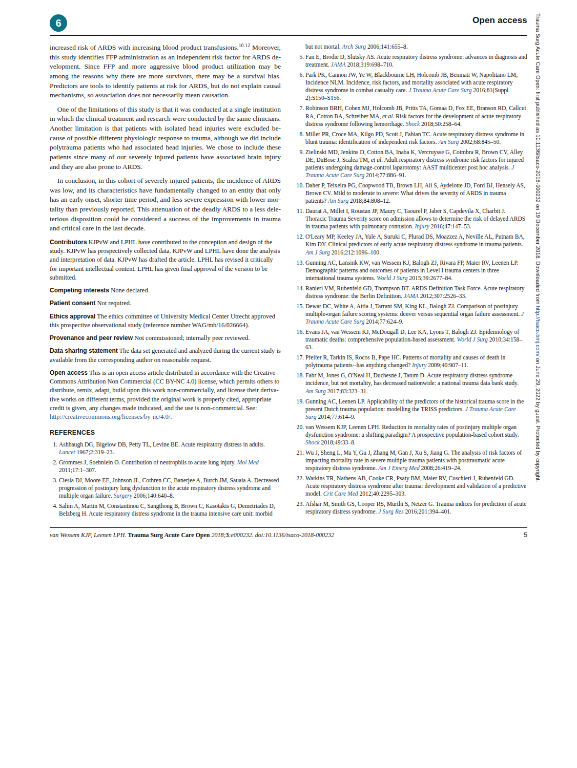Trauma Surg Acute Care Open: first published as 10.1136/tsaco-2018-000232 on 19 December 2018. Downloaded from http://tsaco.bmj.com/ on June 29, 2022 by guest. Protected by copyright.
6
Open access
increased risk of ARDS with increasing blood product transfusions.10 12 Moreover, this study identifies FFP administration as an independent risk factor for ARDS development. Since FFP and more aggressive blood product utilization may be among the reasons why there are more survivors, there may be a survival bias. Predictors are tools to identify patients at risk for ARDS, but do not explain causal mechanisms, so association does not necessarily mean causation.
One of the limitations of this study is that it was conducted at a single institution in which the clinical treatment and research were conducted by the same clinicians. Another limitation is that patients with isolated head injuries were excluded because of possible different physiologic response to trauma, although we did include polytrauma patients who had associated head injuries. We chose to include these patients since many of our severely injured patients have associated brain injury and they are also prone to ARDS.
In conclusion, in this cohort of severely injured patients, the incidence of ARDS was low, and its characteristics have fundamentally changed to an entity that only has an early onset, shorter time period, and less severe expression with lower mortality than previously reported. This attenuation of the deadly ARDS to a less deleterious disposition could be considered a success of the improvements in trauma and critical care in the last decade.
Contributors KJPvW and LPHL have contributed to the conception and design of the study. KJPvW has prospectively collected data. KJPvW and LPHL have done the analysis and interpretation of data. KJPvW has drafted the article. LPHL has revised it critically for important intellectual content. LPHL has given final approval of the version to be submitted.
Competing interests None declared.
Patient consent Not required.
Ethics approval The ethics committee of University Medical Center Utrecht approved this prospective observational study (reference number WAG/mb/16/026664).
Provenance and peer review Not commissioned; internally peer reviewed.
Data sharing statement The data set generated and analyzed during the current study is available from the corresponding author on reasonable request.
Open access This is an open access article distributed in accordance with the Creative Commons Attribution Non Commercial (CC BY-NC 4.0) license, which permits others to distribute, remix, adapt, build upon this work non-commercially, and license their derivative works on different terms, provided the original work is properly cited, appropriate credit is given, any changes made indicated, and the use is non-commercial. See: http://creativecommons.org/licenses/by-nc/4.0/.
REFERENCES
Ashbaugh DG, Bigelow DB, Petty TL, Levine BE. Acute respiratory distress in adults. Lancet 1967;2:319–23.
Grommes J, Soehnlein O. Contribution of neutrophils to acute lung injury. Mol Med 2011;17:1–307.
Ciesla DJ, Moore EE, Johnson JL, Cothren CC, Banerjee A, Burch JM, Sauaia A. Decreased progression of postinjury lung dysfunction to the acute respiratory distress syndrome and multiple organ failure. Surgery 2006;140:640–8.
Salim A, Martin M, Constantinou C, Sangthong B, Brown C, Kasotakis G, Demetriades D, Belzberg H. Acute respiratory distress syndrome in the trauma intensive care unit: morbid but not mortal. Arch Surg 2006;141:655–8.
Fan E, Brodie D, Slutsky AS. Acute respiratory distress syndrome: advances in diagnosis and treatment. JAMA 2018;319:698–710.
Park PK, Cannon JW, Ye W, Blackbourne LH, Holcomb JB, Beninati W, Napolitano LM, Incidence NLM. Incidence, risk factors, and mortality associated with acute respiratory distress syndrome in combat casualty care. J Trauma Acute Care Surg 2016;81(Suppl 2):S150–S156.
Robinson BRH, Cohen MJ, Holcomb JB, Pritts TA, Gomaa D, Fox EE, Branson RD, Callcut RA, Cotton BA, Schreiber MA, et al. Risk factors for the development of acute respiratory distress syndrome following hemorrhage. Shock 2018;50:258–64.
Miller PR, Croce MA, Kilgo PD, Scott J, Fabian TC. Acute respiratory distress syndrome in blunt trauma: identification of independent risk factors. Am Surg 2002;68:845–50.
Zielinski MD, Jenkins D, Cotton BA, Inaba K, Vercruysse G, Coimbra R, Brown CV, Alley DE, DuBose J, Scalea TM, et al. Adult respiratory distress syndrome risk factors for injured patients undergoing damage-control laparotomy: AAST multicenter post hoc analysis. J Trauma Acute Care Surg 2014;77:886–91.
Daher P, Teixeira PG, Coopwood TB, Brown LH, Ali S, Aydelotte JD, Ford BJ, Hensely AS, Brown CV. Mild to moderate to severe: What drives the severity of ARDS in trauma patients? Am Surg 2018;84:808–12.
Daurat A, Millet I, Roustan JP, Maury C, Taourel P, Jaber S, Capdevila X, Charbit J. Thoracic Trauma Severity score on admission allows to determine the risk of delayed ARDS in trauma patients with pulmonary contusion. Injury 2016;47:147–53.
O'Leary MP, Keeley JA, Yule A, Suruki C, Plurad DS, Moazzez A, Neville AL, Putnam BA, Kim DY. Clinical predictors of early acute respiratory distress syndrome in trauma patients. Am J Surg 2016;212:1096–100.
Gunning AC, Lansink KW, van Wessem KJ, Balogh ZJ, Rivara FP, Maier RV, Leenen LP. Demographic patterns and outcomes of patients in Level I trauma centers in three international trauma systems. World J Surg 2015;39:2677–84.
Ranieri VM, Rubenfeld GD, Thompson BT. ARDS Definition Task Force. Acute respiratory distress syndrome: the Berlin Definition. JAMA 2012;307:2526–33.
Dewar DC, White A, Attia J, Tarrant SM, King KL, Balogh ZJ. Comparison of postinjury multiple-organ failure scoring systems: denver versus sequential organ failure assessment. J Trauma Acute Care Surg 2014;77:624–9.
Evans JA, van Wessem KJ, McDougall D, Lee KA, Lyons T, Balogh ZJ. Epidemiology of traumatic deaths: comprehensive population-based assessment. World J Surg 2010;34:158–63.
Pfeifer R, Tarkin IS, Rocos B, Pape HC. Patterns of mortality and causes of death in polytrauma patients--has anything changed? Injury 2009;40:907–11.
Fahr M, Jones G, O'Neal H, Duchesne J, Tatum D. Acute respiratory distress syndrome incidence, but not mortality, has decreased nationwide: a national trauma data bank study. Am Surg 2017;83:323–31.
Gunning AC, Leenen LP. Applicability of the predictors of the historical trauma score in the present Dutch trauma population: modelling the TRISS predictors. J Trauma Acute Care Surg 2014;77:614–9.
van Wessem KJP, Leenen LPH. Reduction in mortality rates of postinjury multiple organ dysfunction syndrome: a shifting paradigm? A prospective population-based cohort study. Shock 2018;49:33–8.
Wu J, Sheng L, Ma Y, Gu J, Zhang M, Gan J, Xu S, Jiang G. The analysis of risk factors of impacting mortality rate in severe multiple trauma patients with posttraumatic acute respiratory distress syndrome. Am J Emerg Med 2008;26:419–24.
Watkins TR, Nathens AB, Cooke CR, Psaty BM, Maier RV, Cuschieri J, Rubenfeld GD. Acute respiratory distress syndrome after trauma: development and validation of a predictive model. Crit Care Med 2012;40:2295–303.
Afshar M, Smith GS, Cooper RS, Murthi S, Netzer G. Trauma indices for prediction of acute respiratory distress syndrome. J Surg Res 2016;201:394–401.
van Wessem KJP, Leenen LPH. Trauma Surg Acute Care Open 2018;3:e000232. doi:10.1136/tsaco-2018-000232
5